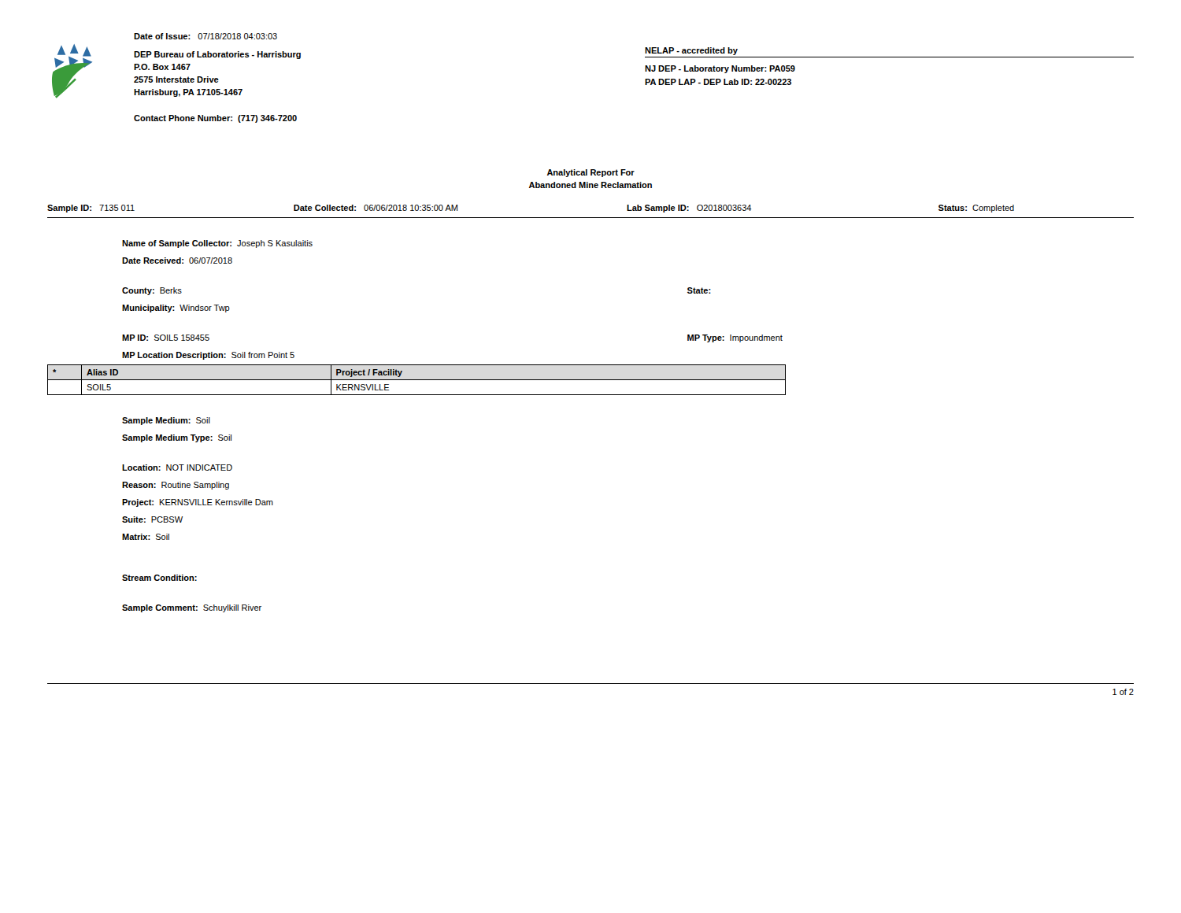Date of Issue: 07/18/2018 04:03:03
DEP Bureau of Laboratories - Harrisburg
P.O. Box 1467
2575 Interstate Drive
Harrisburg, PA 17105-1467
Contact Phone Number: (717) 346-7200
NELAP - accredited by
NJ DEP - Laboratory Number: PA059
PA DEP LAP - DEP Lab ID: 22-00223
Analytical Report For
Abandoned Mine Reclamation
Sample ID: 7135 011
Date Collected: 06/06/2018 10:35:00 AM
Lab Sample ID: O2018003634
Status: Completed
Name of Sample Collector: Joseph S Kasulaitis
Date Received: 06/07/2018
County: Berks
State:
Municipality: Windsor Twp
MP ID: SOIL5 158455
MP Type: Impoundment
MP Location Description: Soil from Point 5
| * | Alias ID | Project / Facility |
| --- | --- | --- |
| | SOIL5 | KERNSVILLE |
Sample Medium: Soil
Sample Medium Type: Soil
Location: NOT INDICATED
Reason: Routine Sampling
Project: KERNSVILLE Kernsville Dam
Suite: PCBSW
Matrix: Soil
Stream Condition:
Sample Comment: Schuylkill River
1 of 2